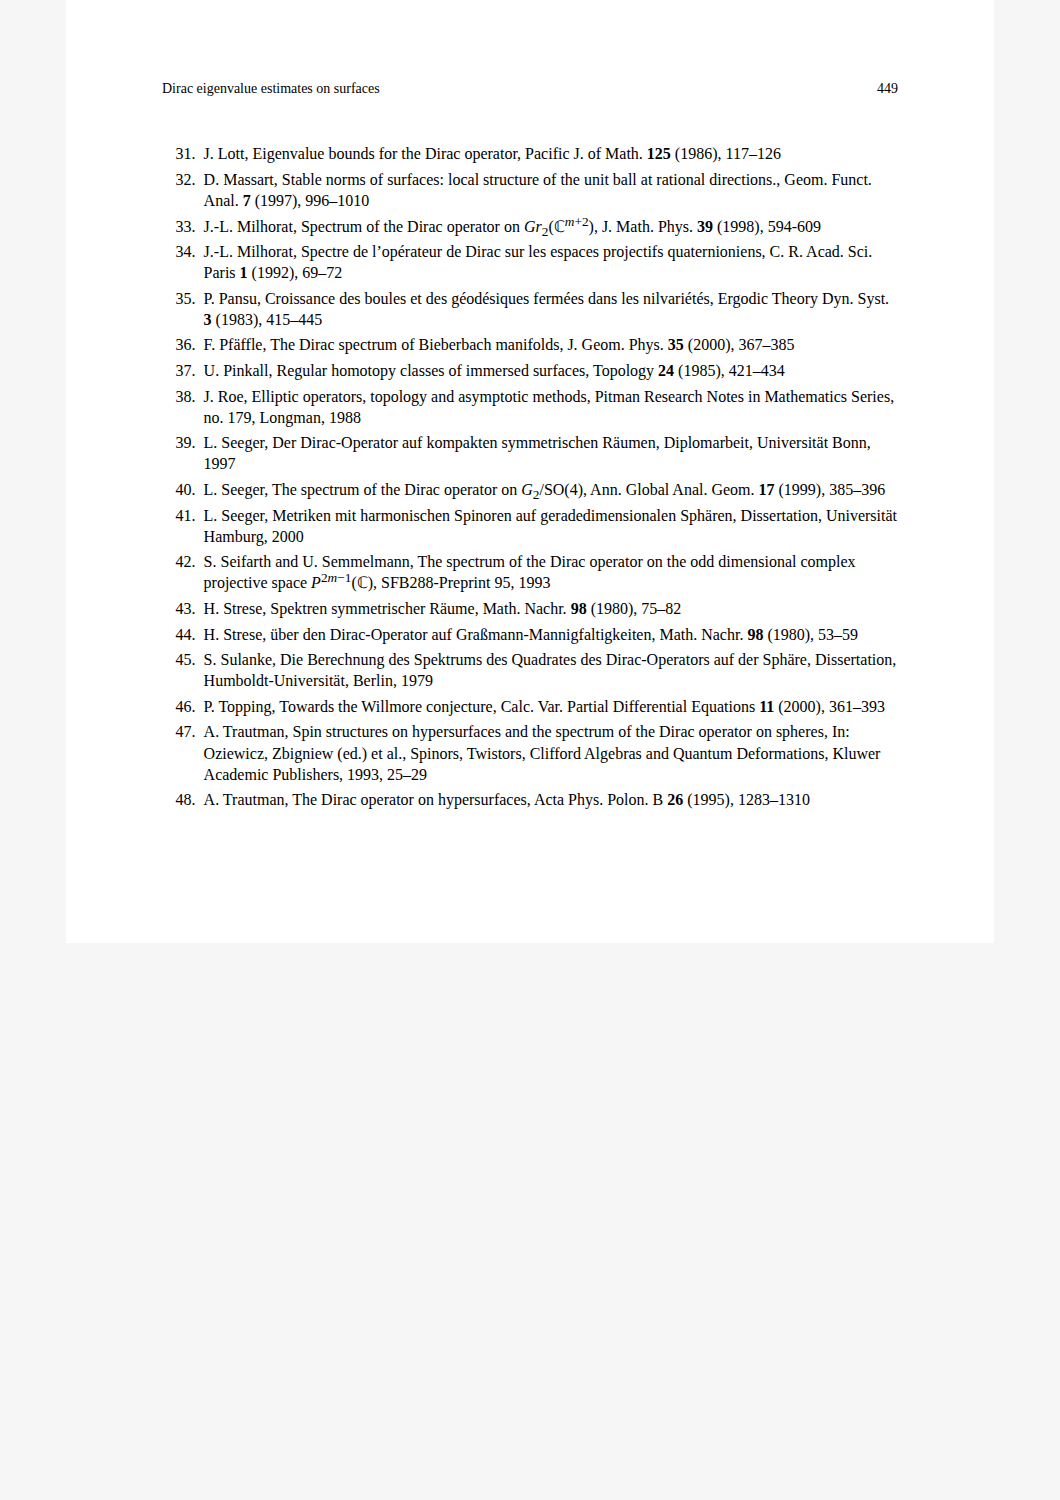Dirac eigenvalue estimates on surfaces 449
31. J. Lott, Eigenvalue bounds for the Dirac operator, Pacific J. of Math. 125 (1986), 117–126
32. D. Massart, Stable norms of surfaces: local structure of the unit ball at rational directions., Geom. Funct. Anal. 7 (1997), 996–1010
33. J.-L. Milhorat, Spectrum of the Dirac operator on Gr2(ℂm+2), J. Math. Phys. 39 (1998), 594-609
34. J.-L. Milhorat, Spectre de l’opérateur de Dirac sur les espaces projectifs quaternioniens, C. R. Acad. Sci. Paris 1 (1992), 69–72
35. P. Pansu, Croissance des boules et des géodésiques fermées dans les nilvariétés, Ergodic Theory Dyn. Syst. 3 (1983), 415–445
36. F. Pfäffle, The Dirac spectrum of Bieberbach manifolds, J. Geom. Phys. 35 (2000), 367–385
37. U. Pinkall, Regular homotopy classes of immersed surfaces, Topology 24 (1985), 421–434
38. J. Roe, Elliptic operators, topology and asymptotic methods, Pitman Research Notes in Mathematics Series, no. 179, Longman, 1988
39. L. Seeger, Der Dirac-Operator auf kompakten symmetrischen Räumen, Diplomarbeit, Universität Bonn, 1997
40. L. Seeger, The spectrum of the Dirac operator on G2/SO(4), Ann. Global Anal. Geom. 17 (1999), 385–396
41. L. Seeger, Metriken mit harmonischen Spinoren auf geradedimensionalen Sphären, Dissertation, Universität Hamburg, 2000
42. S. Seifarth and U. Semmelmann, The spectrum of the Dirac operator on the odd dimensional complex projective space P2m−1(ℂ), SFB288-Preprint 95, 1993
43. H. Strese, Spektren symmetrischer Räume, Math. Nachr. 98 (1980), 75–82
44. H. Strese, über den Dirac-Operator auf Graßmann-Mannigfaltigkeiten, Math. Nachr. 98 (1980), 53–59
45. S. Sulanke, Die Berechnung des Spektrums des Quadrates des Dirac-Operators auf der Sphäre, Dissertation, Humboldt-Universität, Berlin, 1979
46. P. Topping, Towards the Willmore conjecture, Calc. Var. Partial Differential Equations 11 (2000), 361–393
47. A. Trautman, Spin structures on hypersurfaces and the spectrum of the Dirac operator on spheres, In: Oziewicz, Zbigniew (ed.) et al., Spinors, Twistors, Clifford Algebras and Quantum Deformations, Kluwer Academic Publishers, 1993, 25–29
48. A. Trautman, The Dirac operator on hypersurfaces, Acta Phys. Polon. B 26 (1995), 1283–1310